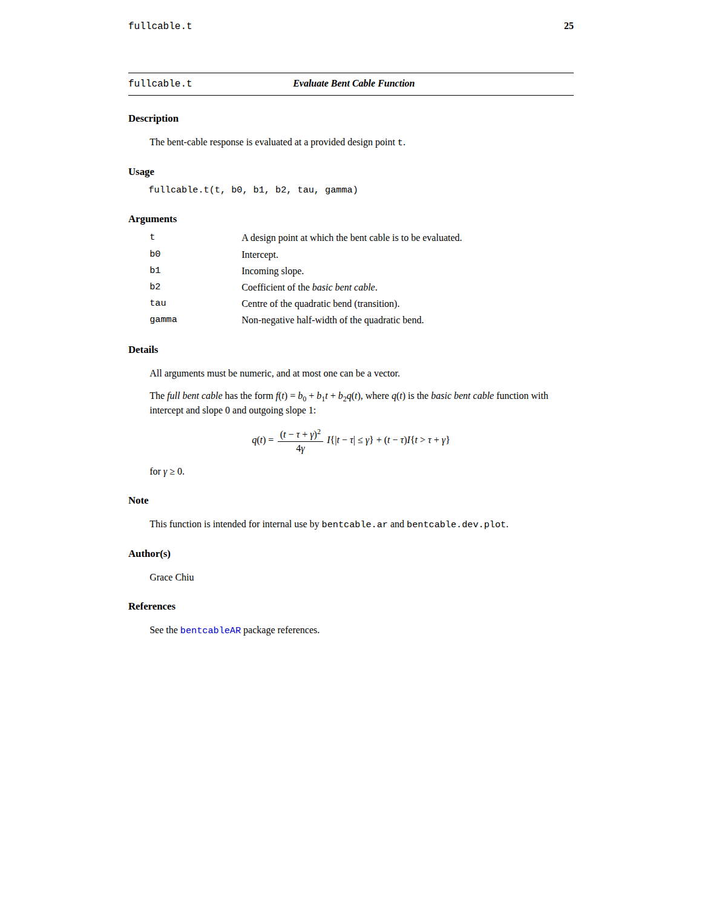fullcable.t 25
fullcable.t Evaluate Bent Cable Function
Description
The bent-cable response is evaluated at a provided design point t.
Usage
fullcable.t(t, b0, b1, b2, tau, gamma)
Arguments
t
A design point at which the bent cable is to be evaluated.
b0
Intercept.
b1
Incoming slope.
b2
Coefficient of the basic bent cable.
tau
Centre of the quadratic bend (transition).
gamma
Non-negative half-width of the quadratic bend.
Details
All arguments must be numeric, and at most one can be a vector.
The full bent cable has the form f(t) = b0 + b1t + b2q(t), where q(t) is the basic bent cable function with intercept and slope 0 and outgoing slope 1:
q(t) = (t − τ + γ)2 4γ I{|t − τ| ≤ γ} + (t − τ)I{t > τ + γ}
for γ ≥ 0.
Note
This function is intended for internal use by bentcable.ar and bentcable.dev.plot.
Author(s)
Grace Chiu
References
See the bentcableAR package references.